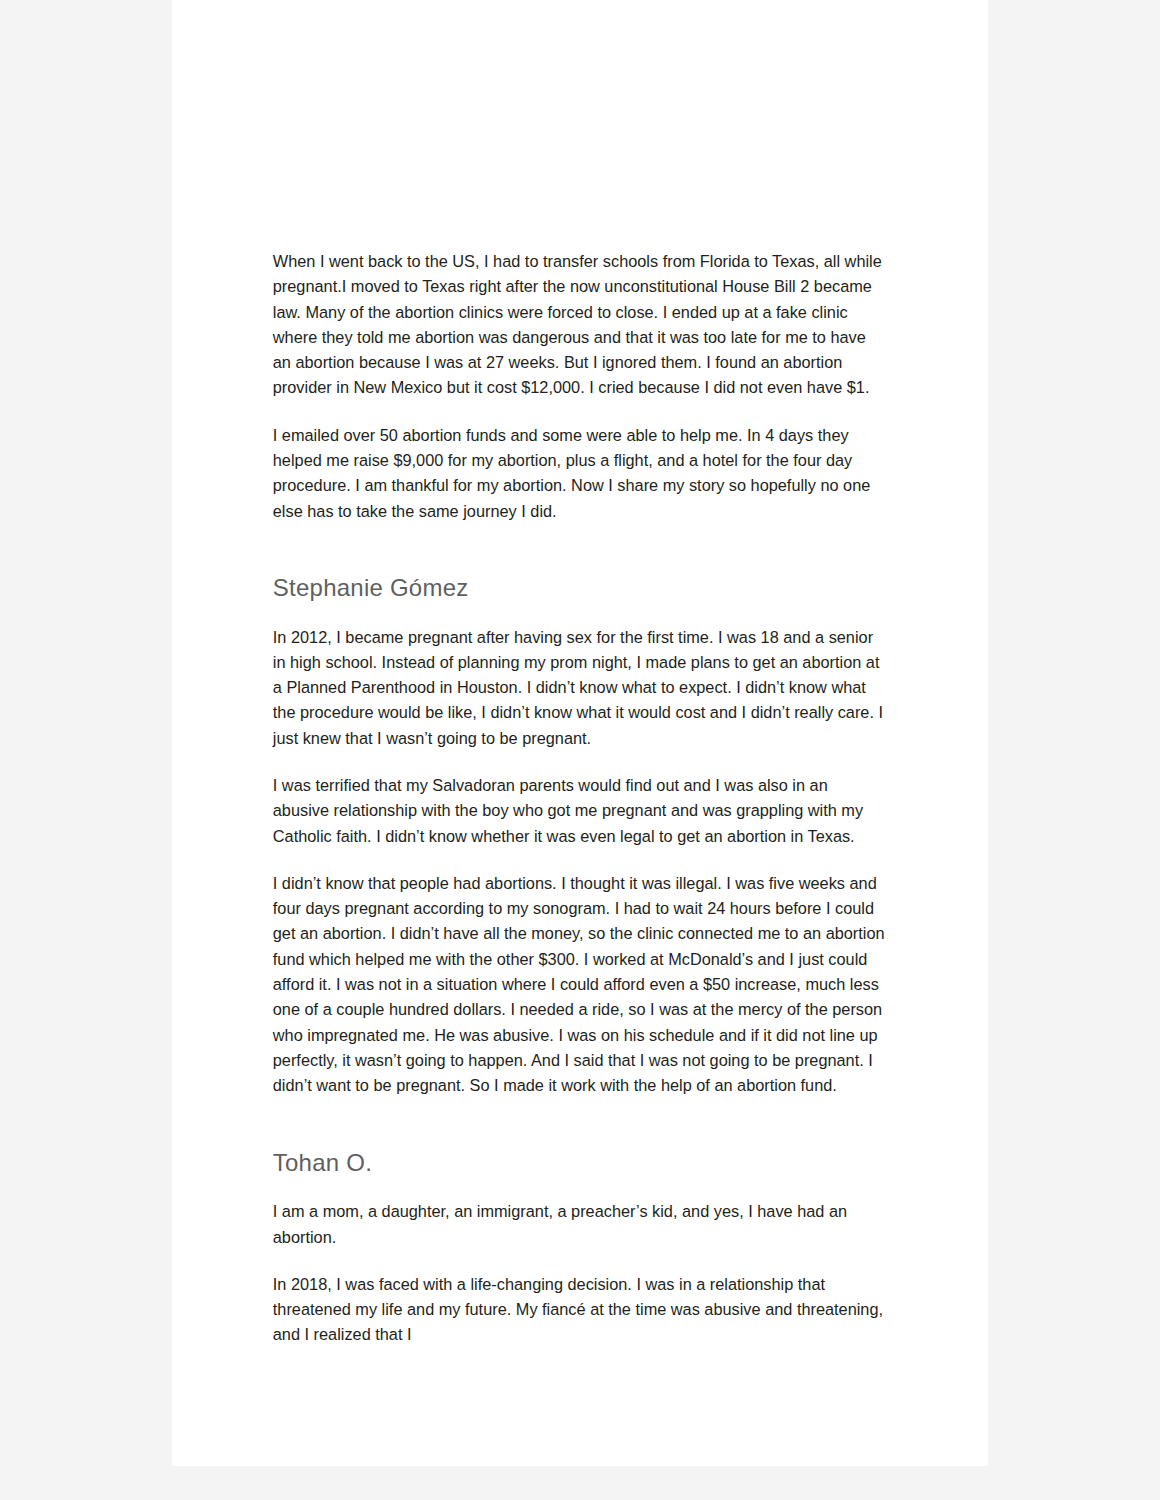When I went back to the US, I had to transfer schools from Florida to Texas, all while pregnant.I moved to Texas right after the now unconstitutional House Bill 2 became law. Many of the abortion clinics were forced to close. I ended up at a fake clinic where they told me abortion was dangerous and that it was too late for me to have an abortion because I was at 27 weeks. But I ignored them. I found an abortion provider in New Mexico but it cost $12,000. I cried because I did not even have $1.
I emailed over 50 abortion funds and some were able to help me. In 4 days they helped me raise $9,000 for my abortion, plus a flight, and a hotel for the four day procedure. I am thankful for my abortion. Now I share my story so hopefully no one else has to take the same journey I did.
Stephanie Gómez
In 2012, I became pregnant after having sex for the first time. I was 18 and a senior in high school. Instead of planning my prom night, I made plans to get an abortion at a Planned Parenthood in Houston. I didn’t know what to expect. I didn’t know what the procedure would be like, I didn’t know what it would cost and I didn’t really care. I just knew that I wasn’t going to be pregnant.
I was terrified that my Salvadoran parents would find out and I was also in an abusive relationship with the boy who got me pregnant and was grappling with my Catholic faith. I didn’t know whether it was even legal to get an abortion in Texas.
I didn’t know that people had abortions. I thought it was illegal. I was five weeks and four days pregnant according to my sonogram. I had to wait 24 hours before I could get an abortion. I didn’t have all the money, so the clinic connected me to an abortion fund which helped me with the other $300. I worked at McDonald’s and I just could afford it. I was not in a situation where I could afford even a $50 increase, much less one of a couple hundred dollars. I needed a ride, so I was at the mercy of the person who impregnated me. He was abusive. I was on his schedule and if it did not line up perfectly, it wasn’t going to happen. And I said that I was not going to be pregnant. I didn’t want to be pregnant. So I made it work with the help of an abortion fund.
Tohan O.
I am a mom, a daughter, an immigrant, a preacher’s kid, and yes, I have had an abortion.
In 2018, I was faced with a life-changing decision. I was in a relationship that threatened my life and my future. My fiancé at the time was abusive and threatening, and I realized that I